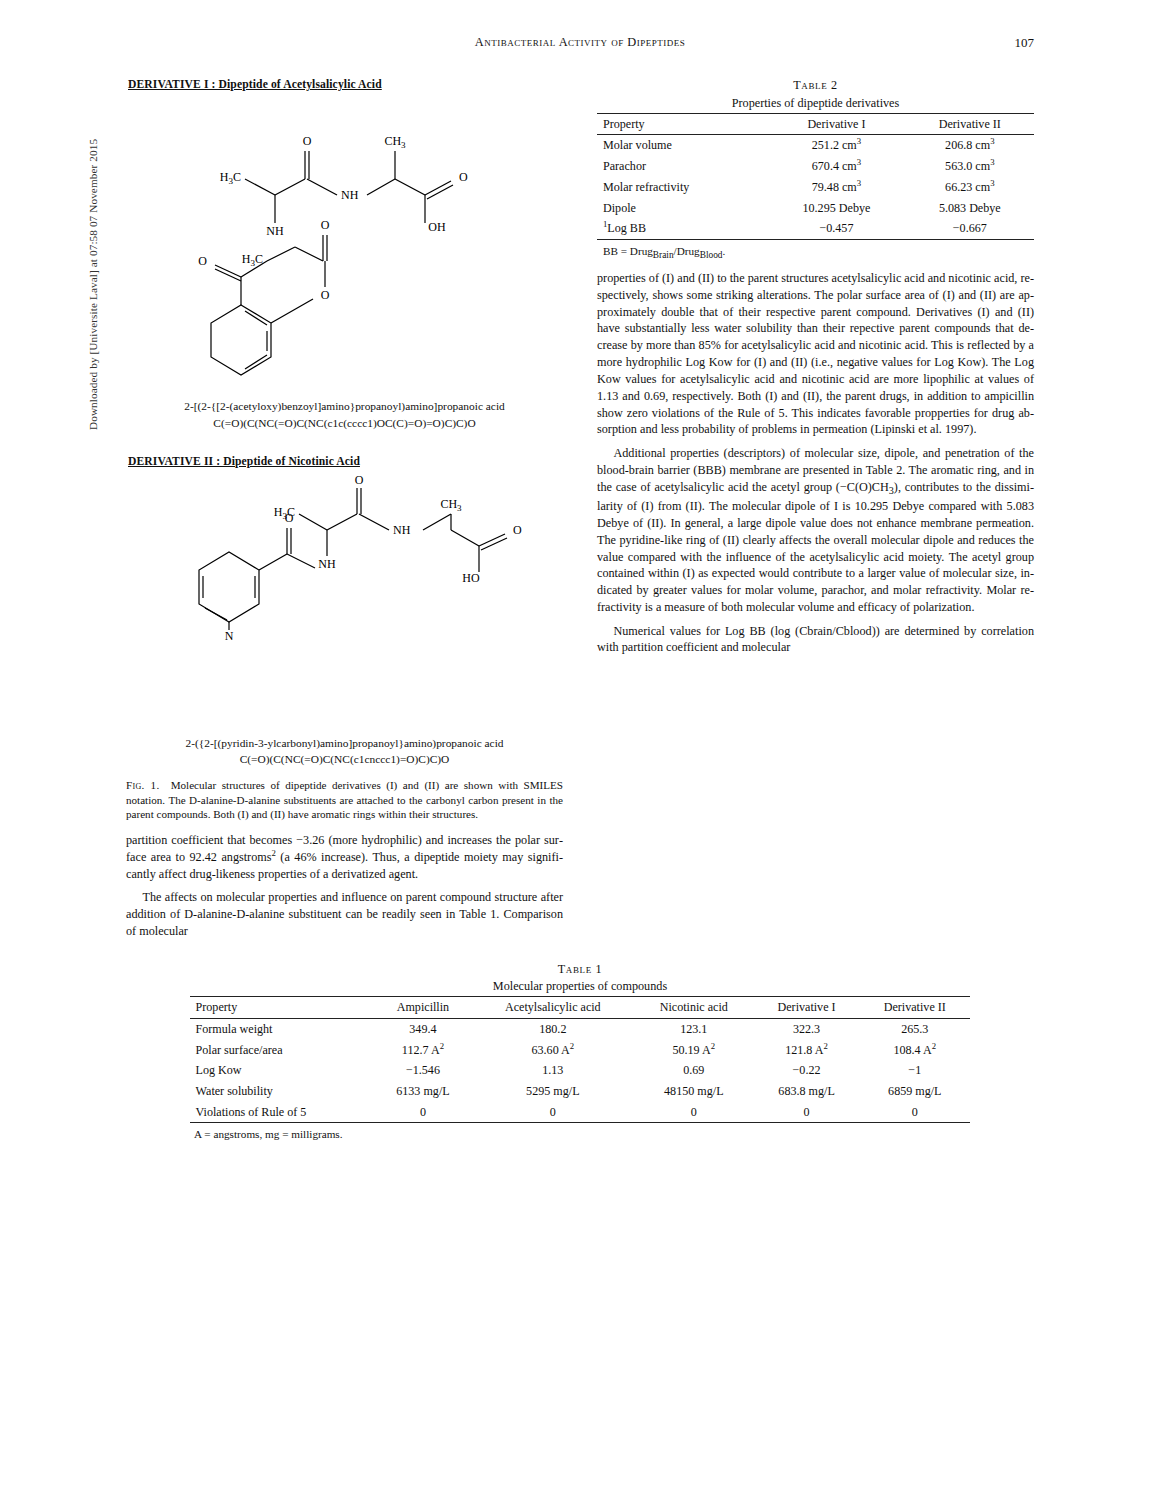Antibacterial Activity of Dipeptides 107
Downloaded by [Universite Laval] at 07:58 07 November 2015
DERIVATIVE I : Dipeptide of Acetylsalicylic Acid
H3C O NH CH3 O OH NH H3C O O O
2-[(2-{[2-(acetyloxy)benzoyl]amino}propanoyl)amino]propanoic acid
C(=O)(C(NC(=O)C(NC(c1c(cccc1)OC(C)=O)=O)C)C)O
DERIVATIVE II : Dipeptide of Nicotinic Acid
H3C O NH CH3 O HO NH O N
2-({2-[(pyridin-3-ylcarbonyl)amino]propanoyl}amino)propanoic acid
C(=O)(C(NC(=O)C(NC(c1cnccc1)=O)C)C)O
Fig. 1. Molecular structures of dipeptide derivatives (I) and (II) are shown with SMILES notation. The D-alanine-D-alanine substituents are attached to the carbonyl carbon present in the parent compounds. Both (I) and (II) have aromatic rings within their structures.
partition coefficient that becomes −3.26 (more hydrophilic) and increases the polar surface area to 92.42 angstroms2 (a 46% increase). Thus, a dipeptide moiety may significantly affect drug-likeness properties of a derivatized agent.
The affects on molecular properties and influence on parent compound structure after addition of D-alanine-D-alanine substituent can be readily seen in Table 1. Comparison of molecular
Table 2 Properties of dipeptide derivatives
| Property | Derivative I | Derivative II |
| --- | --- | --- |
| Molar volume | 251.2 cm 3 | 206.8 cm 3 |
| Parachor | 670.4 cm 3 | 563.0 cm 3 |
| Molar refractivity | 79.48 cm 3 | 66.23 cm 3 |
| Dipole | 10.295 Debye | 5.083 Debye |
| 1 Log BB | −0.457 | −0.667 |
BB = DrugBrain/DrugBlood.
properties of (I) and (II) to the parent structures acetylsalicylic acid and nicotinic acid, respectively, shows some striking alterations. The polar surface area of (I) and (II) are approximately double that of their respective parent compound. Derivatives (I) and (II) have substantially less water solubility than their repective parent compounds that decrease by more than 85% for acetylsalicylic acid and nicotinic acid. This is reflected by a more hydrophilic Log Kow for (I) and (II) (i.e., negative values for Log Kow). The Log Kow values for acetylsalicylic acid and nicotinic acid are more lipophilic at values of 1.13 and 0.69, respectively. Both (I) and (II), the parent drugs, in addition to ampicillin show zero violations of the Rule of 5. This indicates favorable propperties for drug absorption and less probability of problems in permeation (Lipinski et al. 1997).
Additional properties (descriptors) of molecular size, dipole, and penetration of the blood-brain barrier (BBB) membrane are presented in Table 2. The aromatic ring, and in the case of acetylsalicylic acid the acetyl group (−C(O)CH3), contributes to the dissimilarity of (I) from (II). The molecular dipole of I is 10.295 Debye compared with 5.083 Debye of (II). In general, a large dipole value does not enhance membrane permeation. The pyridine-like ring of (II) clearly affects the overall molecular dipole and reduces the value compared with the influence of the acetylsalicylic acid moiety. The acetyl group contained within (I) as expected would contribute to a larger value of molecular size, indicated by greater values for molar volume, parachor, and molar refractivity. Molar refractivity is a measure of both molecular volume and efficacy of polarization.
Numerical values for Log BB (log (Cbrain/Cblood)) are determined by correlation with partition coefficient and molecular
Table 1 Molecular properties of compounds
| Property | Ampicillin | Acetylsalicylic acid | Nicotinic acid | Derivative I | Derivative II |
| --- | --- | --- | --- | --- | --- |
| Formula weight | 349.4 | 180.2 | 123.1 | 322.3 | 265.3 |
| Polar surface/area | 112.7 A 2 | 63.60 A 2 | 50.19 A 2 | 121.8 A 2 | 108.4 A 2 |
| Log Kow | −1.546 | 1.13 | 0.69 | −0.22 | −1 |
| Water solubility | 6133 mg/L | 5295 mg/L | 48150 mg/L | 683.8 mg/L | 6859 mg/L |
| Violations of Rule of 5 | 0 | 0 | 0 | 0 | 0 |
A = angstroms, mg = milligrams.